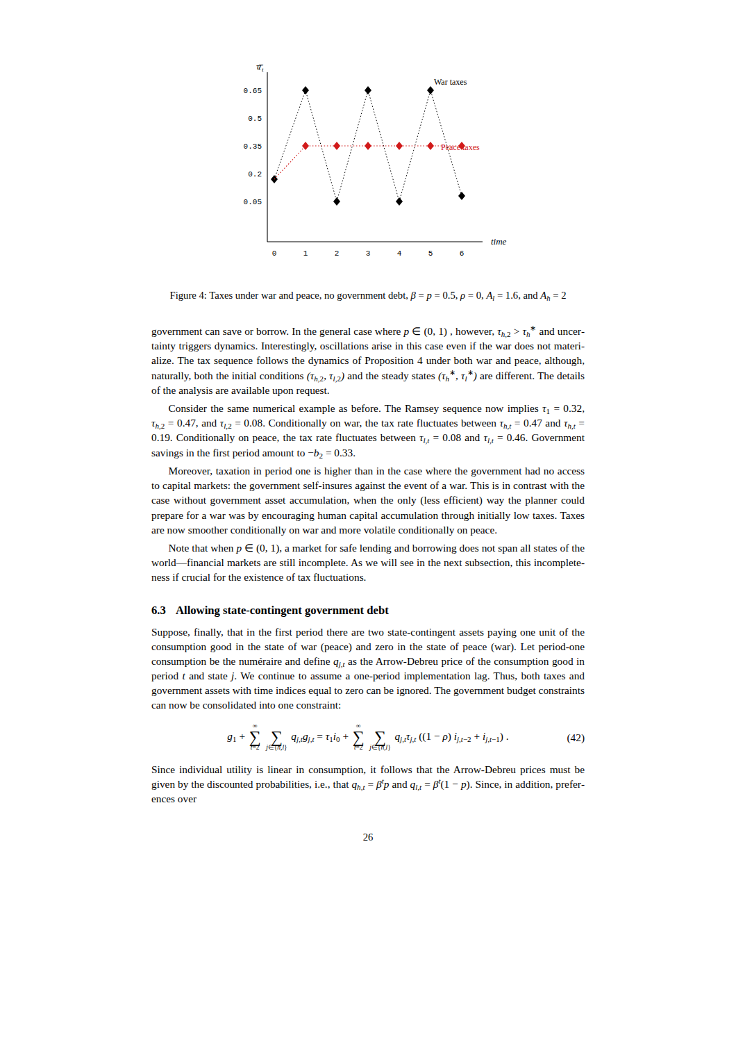𝜏 τ t 0.65 0.5 0.35 0.2 0.05 0 1 2 3 4 5 6 time War taxes Peace taxes
Figure 4: Taxes under war and peace, no government debt, β = p = 0.5, ρ = 0, Al = 1.6, and Ah = 2
government can save or borrow. In the general case where p ∈ (0, 1) , however, τh,2 > τh∗ and uncertainty triggers dynamics. Interestingly, oscillations arise in this case even if the war does not materialize. The tax sequence follows the dynamics of Proposition 4 under both war and peace, although, naturally, both the initial conditions (τh,2, τl,2) and the steady states (τh∗, τl∗) are different. The details of the analysis are available upon request.
Consider the same numerical example as before. The Ramsey sequence now implies τ1 = 0.32, τh,2 = 0.47, and τl,2 = 0.08. Conditionally on war, the tax rate fluctuates between τh,t = 0.47 and τh,t = 0.19. Conditionally on peace, the tax rate fluctuates between τl,t = 0.08 and τl,t = 0.46. Government savings in the first period amount to −b2 = 0.33.
Moreover, taxation in period one is higher than in the case where the government had no access to capital markets: the government self-insures against the event of a war. This is in contrast with the case without government asset accumulation, when the only (less efficient) way the planner could prepare for a war was by encouraging human capital accumulation through initially low taxes. Taxes are now smoother conditionally on war and more volatile conditionally on peace.
Note that when p ∈ (0, 1), a market for safe lending and borrowing does not span all states of the world—financial markets are still incomplete. As we will see in the next subsection, this incompleteness if crucial for the existence of tax fluctuations.
6.3 Allowing state-contingent government debt
Suppose, finally, that in the first period there are two state-contingent assets paying one unit of the consumption good in the state of war (peace) and zero in the state of peace (war). Let period-one consumption be the numéraire and define qj,t as the Arrow-Debreu price of the consumption good in period t and state j. We continue to assume a one-period implementation lag. Thus, both taxes and government assets with time indices equal to zero can be ignored. The government budget constraints can now be consolidated into one constraint:
g1 + ∞ ∑ t=2 ∑ j∈{h,l} qj,tgj,t = τ1i0 + ∞ ∑ t=2 ∑ j∈{h,l} qj,tτj,t ((1 − ρ) ij,t−2 + ij,t−1) .
(42)
Since individual utility is linear in consumption, it follows that the Arrow-Debreu prices must be given by the discounted probabilities, i.e., that qh,t = βtp and ql,t = βt(1 − p). Since, in addition, preferences over
26